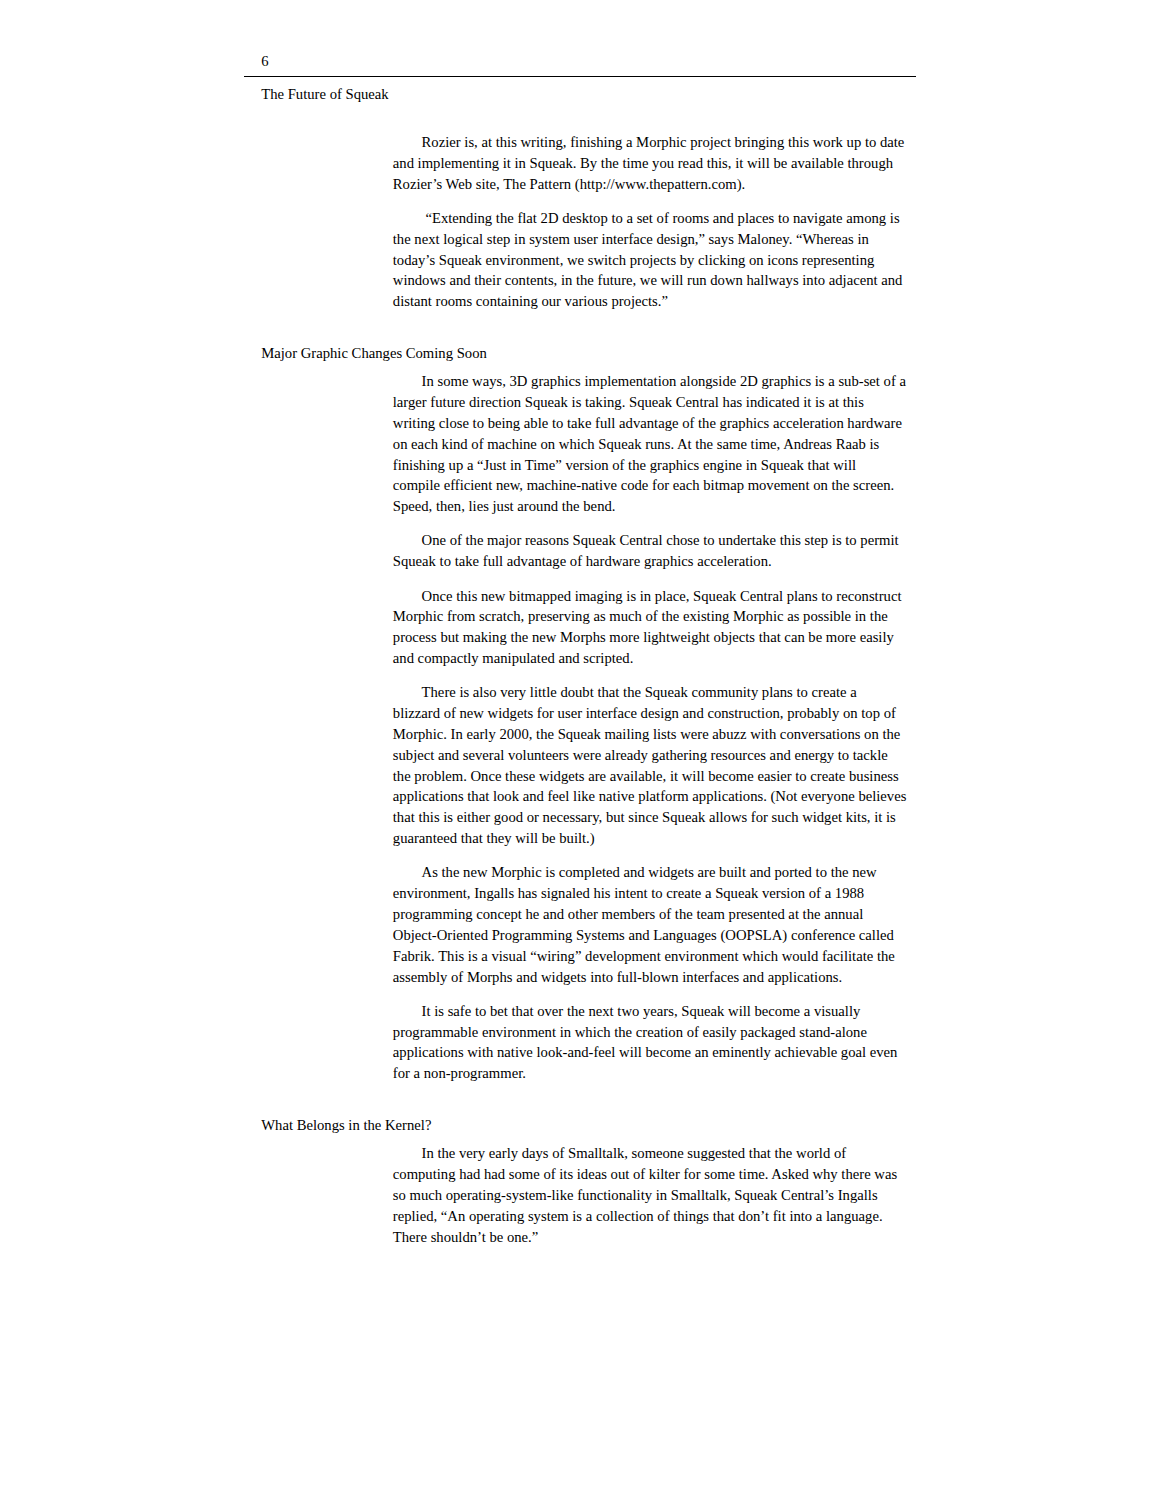6
The Future of Squeak
Rozier is, at this writing, finishing a Morphic project bringing this work up to date and implementing it in Squeak. By the time you read this, it will be available through Rozier’s Web site, The Pattern (http://www.thepattern.com).
“Extending the flat 2D desktop to a set of rooms and places to navigate among is the next logical step in system user interface design,” says Maloney. “Whereas in today’s Squeak environment, we switch projects by clicking on icons representing windows and their contents, in the future, we will run down hallways into adjacent and distant rooms containing our various projects.”
Major Graphic Changes Coming Soon
In some ways, 3D graphics implementation alongside 2D graphics is a sub-set of a larger future direction Squeak is taking. Squeak Central has indicated it is at this writing close to being able to take full advantage of the graphics acceleration hardware on each kind of machine on which Squeak runs. At the same time, Andreas Raab is finishing up a “Just in Time” version of the graphics engine in Squeak that will compile efficient new, machine-native code for each bitmap movement on the screen. Speed, then, lies just around the bend.
One of the major reasons Squeak Central chose to undertake this step is to permit Squeak to take full advantage of hardware graphics acceleration.
Once this new bitmapped imaging is in place, Squeak Central plans to reconstruct Morphic from scratch, preserving as much of the existing Morphic as possible in the process but making the new Morphs more lightweight objects that can be more easily and compactly manipulated and scripted.
There is also very little doubt that the Squeak community plans to create a blizzard of new widgets for user interface design and construction, probably on top of Morphic. In early 2000, the Squeak mailing lists were abuzz with conversations on the subject and several volunteers were already gathering resources and energy to tackle the problem. Once these widgets are available, it will become easier to create business applications that look and feel like native platform applications. (Not everyone believes that this is either good or necessary, but since Squeak allows for such widget kits, it is guaranteed that they will be built.)
As the new Morphic is completed and widgets are built and ported to the new environment, Ingalls has signaled his intent to create a Squeak version of a 1988 programming concept he and other members of the team presented at the annual Object-Oriented Programming Systems and Languages (OOPSLA) conference called Fabrik. This is a visual “wiring” development environment which would facilitate the assembly of Morphs and widgets into full-blown interfaces and applications.
It is safe to bet that over the next two years, Squeak will become a visually programmable environment in which the creation of easily packaged stand-alone applications with native look-and-feel will become an eminently achievable goal even for a non-programmer.
What Belongs in the Kernel?
In the very early days of Smalltalk, someone suggested that the world of computing had had some of its ideas out of kilter for some time. Asked why there was so much operating-system-like functionality in Smalltalk, Squeak Central’s Ingalls replied, “An operating system is a collection of things that don’t fit into a language. There shouldn’t be one.”